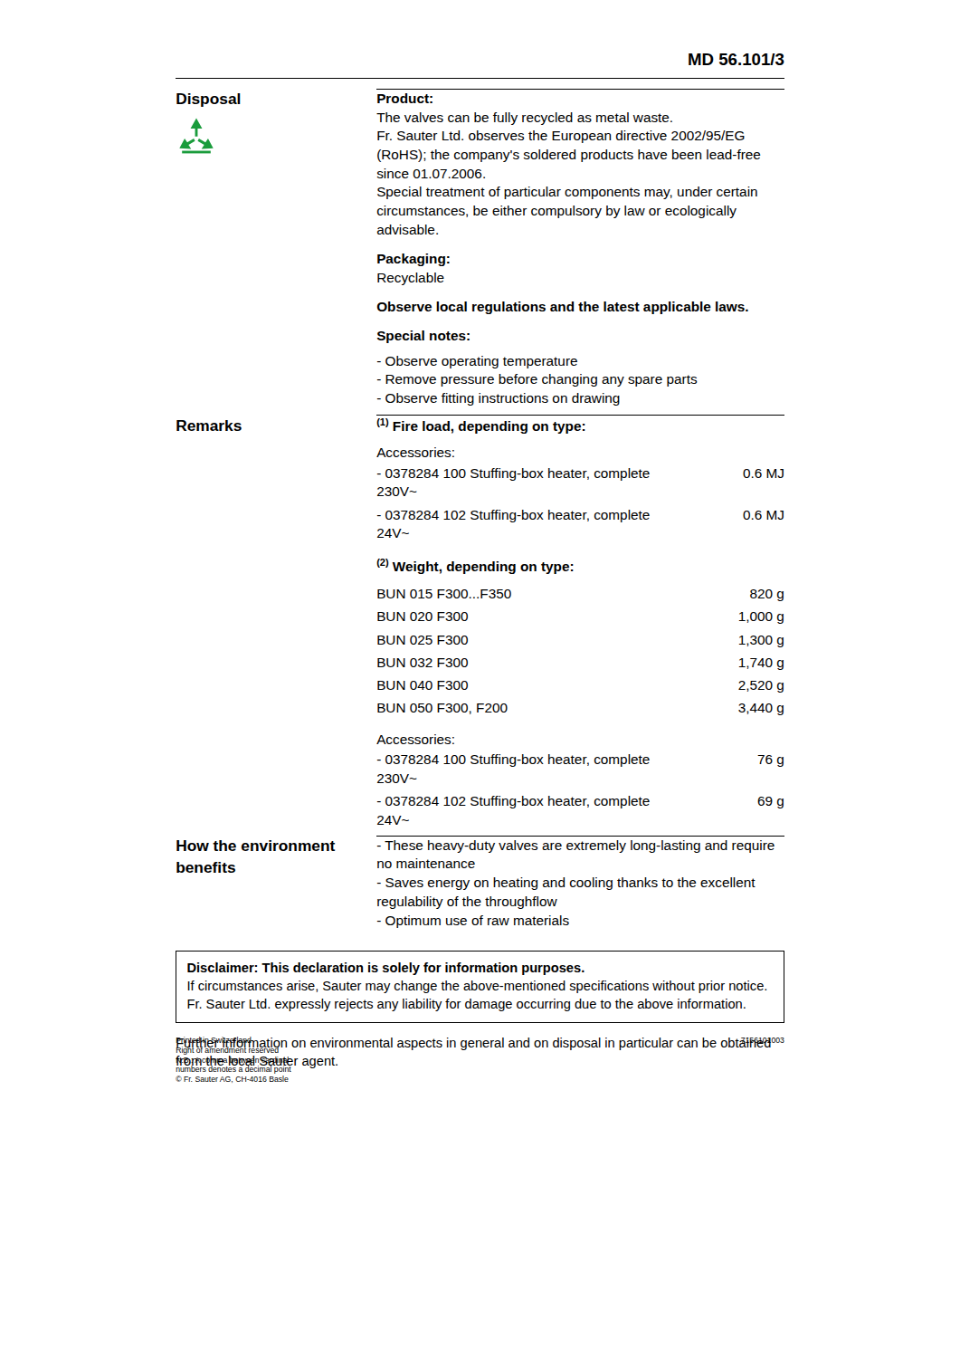MD 56.101/3
| Disposal | Product: The valves can be fully recycled as metal waste. Fr. Sauter Ltd. observes the European directive 2002/95/EG (RoHS); the company's soldered products have been lead-free since 01.07.2006. Special treatment of particular components may, under certain circumstances, be either compulsory by law or ecologically advisable. Packaging: Recyclable Observe local regulations and the latest applicable laws. Special notes: Observe operating temperature Remove pressure before changing any spare parts Observe fitting instructions on drawing |
| Remarks | (1) Fire load, depending on type: Accessories: / - 0378284 100 Stuffing-box heater, complete 230V~ / 0.6 MJ / / - 0378284 102 Stuffing-box heater, complete 24V~ / 0.6 MJ / (2) Weight, depending on type: / BUN 015 F300...F350 / 820 g / / BUN 020 F300 / 1,000 g / / BUN 025 F300 / 1,300 g / / BUN 032 F300 / 1,740 g / / BUN 040 F300 / 2,520 g / / BUN 050 F300, F200 / 3,440 g / Accessories: / - 0378284 100 Stuffing-box heater, complete 230V~ / 76 g / / - 0378284 102 Stuffing-box heater, complete 24V~ / 69 g / |
| How the environment benefits | These heavy-duty valves are extremely long-lasting and require no maintenance Saves energy on heating and cooling thanks to the excellent regulability of the throughflow Optimum use of raw materials |
Disclaimer: This declaration is solely for information purposes.
If circumstances arise, Sauter may change the above-mentioned specifications without prior notice.
Fr. Sauter Ltd. expressly rejects any liability for damage occurring due to the above information.
Further information on environmental aspects in general and on disposal in particular can be obtained from the local Sauter agent.
7156101003
Printed in Switzerland
Right of amendment reserved
N.B.: A comma between cardinal
numbers denotes a decimal point
© Fr. Sauter AG, CH-4016 Basle